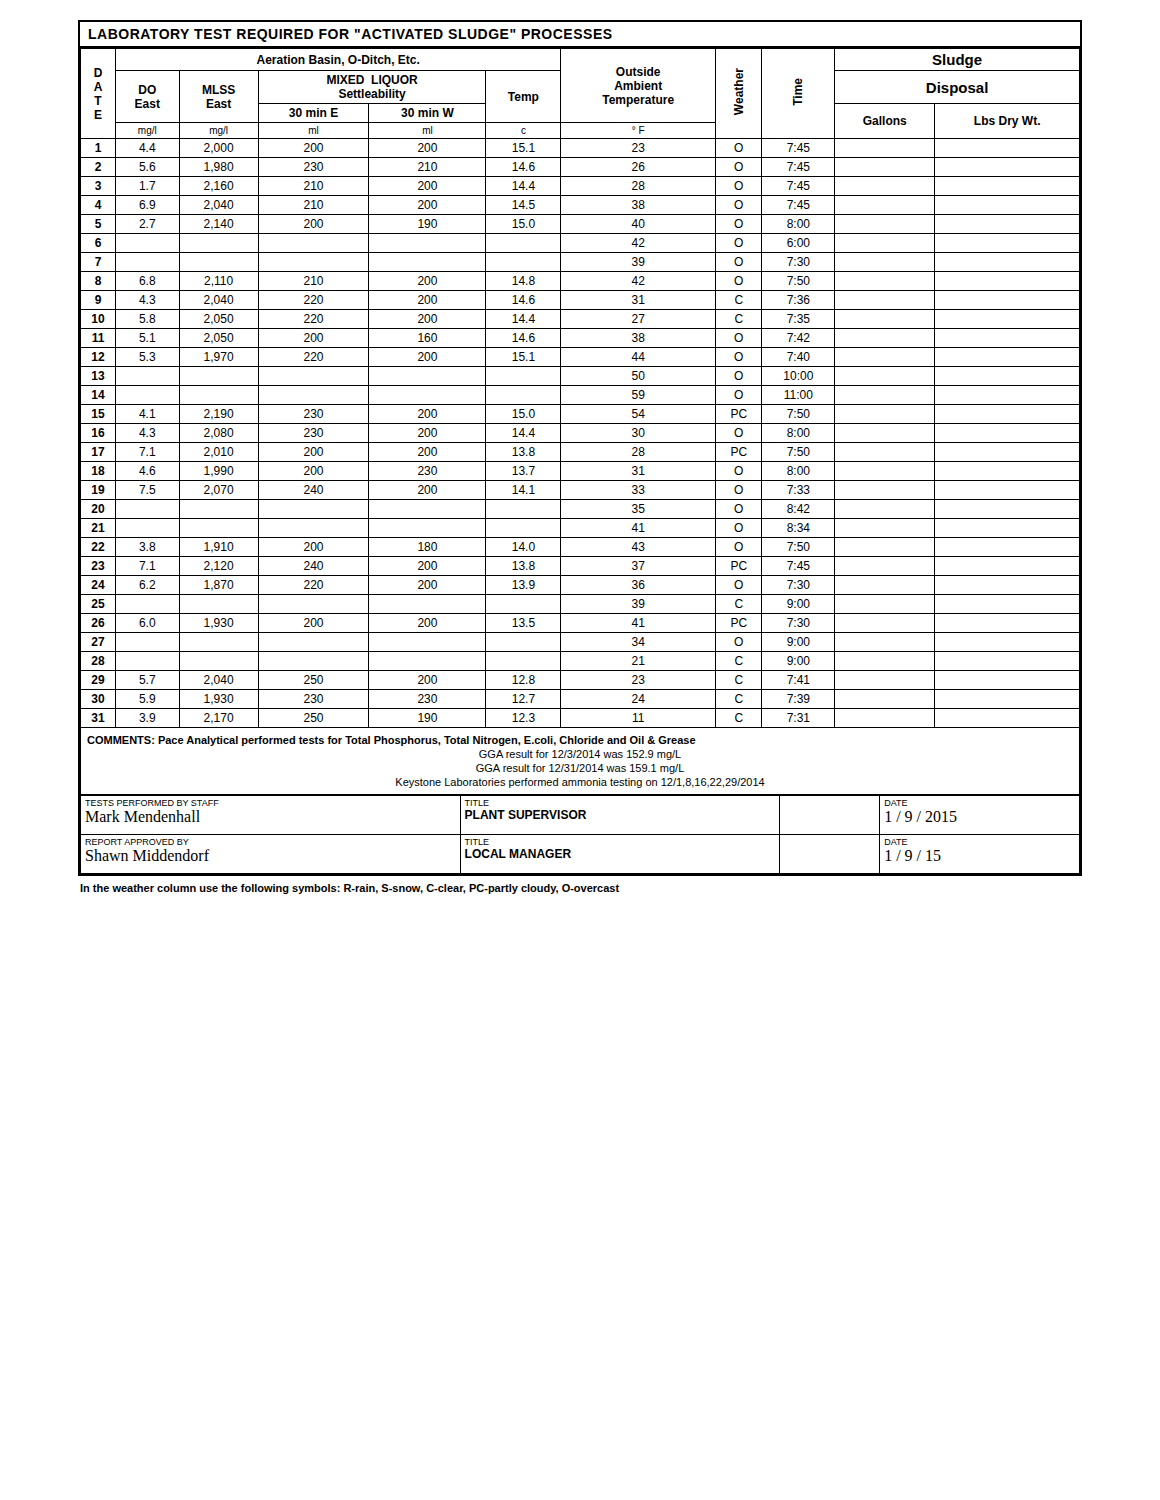LABORATORY TEST REQUIRED FOR "ACTIVATED SLUDGE" PROCESSES
| D A T E | Aeration Basin, O-Ditch, Etc. | Outside Ambient Temperature | Weather | Time | Sludge |
| --- | --- | --- | --- | --- | --- |
| DO East | MLSS East | MIXED LIQUOR Settleability | Temp | Disposal |
| 30 min E | 30 min W | Gallons | Lbs Dry Wt. |
| mg/l | mg/l | ml | ml | c | ° F |
| 1 | 4.4 | 2,000 | 200 | 200 | 15.1 | 23 | O | 7:45 | | |
| 2 | 5.6 | 1,980 | 230 | 210 | 14.6 | 26 | O | 7:45 | | |
| 3 | 1.7 | 2,160 | 210 | 200 | 14.4 | 28 | O | 7:45 | | |
| 4 | 6.9 | 2,040 | 210 | 200 | 14.5 | 38 | O | 7:45 | | |
| 5 | 2.7 | 2,140 | 200 | 190 | 15.0 | 40 | O | 8:00 | | |
| 6 | | | | | | 42 | O | 6:00 | | |
| 7 | | | | | | 39 | O | 7:30 | | |
| 8 | 6.8 | 2,110 | 210 | 200 | 14.8 | 42 | O | 7:50 | | |
| 9 | 4.3 | 2,040 | 220 | 200 | 14.6 | 31 | C | 7:36 | | |
| 10 | 5.8 | 2,050 | 220 | 200 | 14.4 | 27 | C | 7:35 | | |
| 11 | 5.1 | 2,050 | 200 | 160 | 14.6 | 38 | O | 7:42 | | |
| 12 | 5.3 | 1,970 | 220 | 200 | 15.1 | 44 | O | 7:40 | | |
| 13 | | | | | | 50 | O | 10:00 | | |
| 14 | | | | | | 59 | O | 11:00 | | |
| 15 | 4.1 | 2,190 | 230 | 200 | 15.0 | 54 | PC | 7:50 | | |
| 16 | 4.3 | 2,080 | 230 | 200 | 14.4 | 30 | O | 8:00 | | |
| 17 | 7.1 | 2,010 | 200 | 200 | 13.8 | 28 | PC | 7:50 | | |
| 18 | 4.6 | 1,990 | 200 | 230 | 13.7 | 31 | O | 8:00 | | |
| 19 | 7.5 | 2,070 | 240 | 200 | 14.1 | 33 | O | 7:33 | | |
| 20 | | | | | | 35 | O | 8:42 | | |
| 21 | | | | | | 41 | O | 8:34 | | |
| 22 | 3.8 | 1,910 | 200 | 180 | 14.0 | 43 | O | 7:50 | | |
| 23 | 7.1 | 2,120 | 240 | 200 | 13.8 | 37 | PC | 7:45 | | |
| 24 | 6.2 | 1,870 | 220 | 200 | 13.9 | 36 | O | 7:30 | | |
| 25 | | | | | | 39 | C | 9:00 | | |
| 26 | 6.0 | 1,930 | 200 | 200 | 13.5 | 41 | PC | 7:30 | | |
| 27 | | | | | | 34 | O | 9:00 | | |
| 28 | | | | | | 21 | C | 9:00 | | |
| 29 | 5.7 | 2,040 | 250 | 200 | 12.8 | 23 | C | 7:41 | | |
| 30 | 5.9 | 1,930 | 230 | 230 | 12.7 | 24 | C | 7:39 | | |
| 31 | 3.9 | 2,170 | 250 | 190 | 12.3 | 11 | C | 7:31 | | |
COMMENTS: Pace Analytical performed tests for Total Phosphorus, Total Nitrogen, E.coli, Chloride and Oil & Grease
GGA result for 12/3/2014 was 152.9 mg/L
GGA result for 12/31/2014 was 159.1 mg/L
Keystone Laboratories performed ammonia testing on 12/1,8,16,22,29/2014
| TESTS PERFORMED BY STAFF Mark Mendenhall | TITLE PLANT SUPERVISOR | | DATE 1 / 9 / 2015 |
| REPORT APPROVED BY Shawn Middendorf | TITLE LOCAL MANAGER | | DATE 1 / 9 / 15 |
In the weather column use the following symbols: R-rain, S-snow, C-clear, PC-partly cloudy, O-overcast